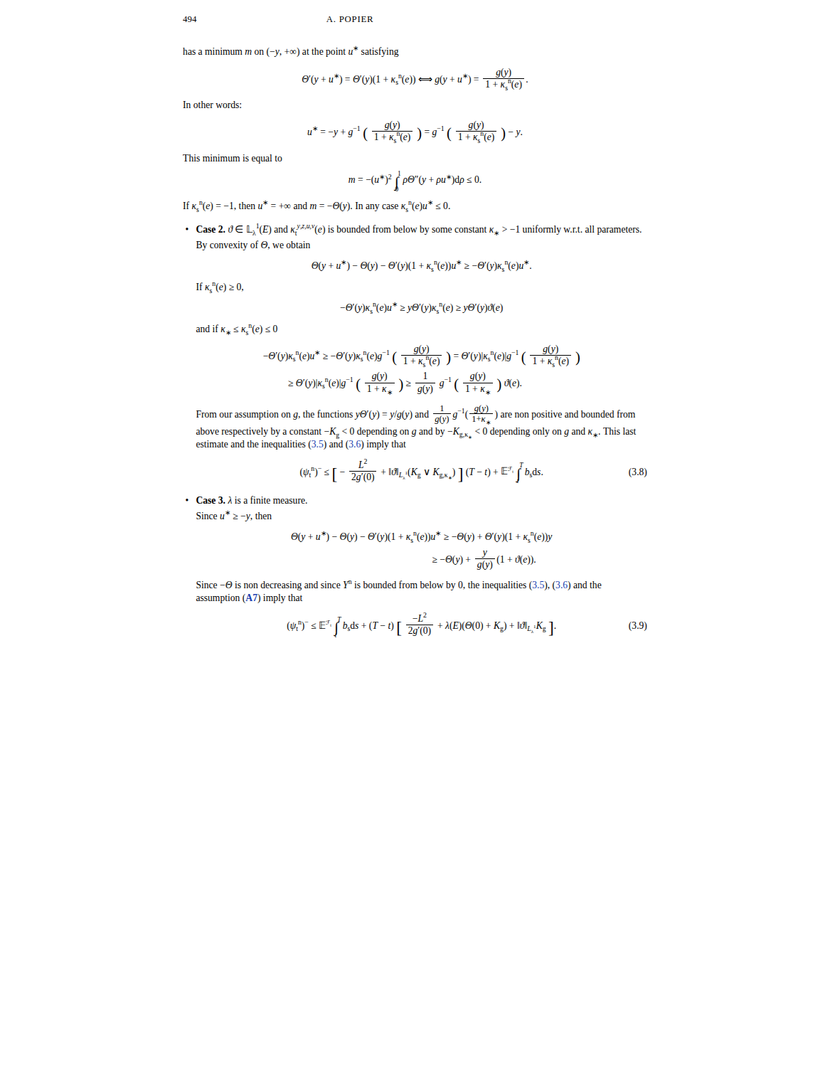494 A. POPIER
has a minimum m on (−y, +∞) at the point u∗ satisfying
Θ′(y + u∗) = Θ′(y)(1 + κsn(e)) ⟺ g(y + u∗) = g(y) 1 + κsn(e).
In other words:
u∗ = −y + g−1 ( g(y) 1 + κsn(e) ) = g−1 ( g(y) 1 + κsn(e) ) − y.
This minimum is equal to
m = −(u∗)2 ∫10 ρΘ″(y + ρu∗)dρ ≤ 0.
If κsn(e) = −1, then u∗ = +∞ and m = −Θ(y). In any case κsn(e)u∗ ≤ 0.
Case 2. ϑ ∈ 𝕃λ1(E) and κty,z,u,v(e) is bounded from below by some constant κ∗ > −1 uniformly w.r.t. all parameters.
By convexity of Θ, we obtain
Θ(y + u∗) − Θ(y) − Θ′(y)(1 + κsn(e))u∗ ≥ −Θ′(y)κsn(e)u∗.
If κsn(e) ≥ 0,
−Θ′(y)κsn(e)u∗ ≥ yΘ′(y)κsn(e) ≥ yΘ′(y)ϑ(e)
and if κ∗ ≤ κsn(e) ≤ 0
−Θ′(y)κsn(e)u∗ ≥ −Θ′(y)κsn(e)g−1 ( g(y) 1 + κsn(e) ) = Θ′(y)|κsn(e)|g−1 ( g(y) 1 + κsn(e) )
≥ Θ′(y)|κsn(e)|g−1 ( g(y) 1 + κ∗ ) ≥ 1 g(y) g−1 ( g(y) 1 + κ∗ ) ϑ(e).
From our assumption on g, the functions yΘ′(y) = y/g(y) and 1 g(y) g−1(g(y) 1+κ∗) are non positive and bounded from above respectively by a constant −Kg < 0 depending on g and by −Kg,κ∗ < 0 depending only on g and κ∗. This last estimate and the inequalities (3.5) and (3.6) imply that
(ψtn)− ≤ [ − L22g′(0) + ‖ϑ‖Lλ1(Kg ∨ Kg,κ∗) ] (T − t) + 𝔼ℱt ∫Tt bsds.
(3.8)
Case 3. λ is a finite measure.
Since u∗ ≥ −y, then
Θ(y + u∗) − Θ(y) − Θ′(y)(1 + κsn(e))u∗ ≥ −Θ(y) + Θ′(y)(1 + κsn(e))y
≥ −Θ(y) + yg(y)(1 + ϑ(e)).
Since −Θ is non decreasing and since Yn is bounded from below by 0, the inequalities (3.5), (3.6) and the assumption (A7) imply that
(ψtn)− ≤ 𝔼ℱt ∫Tt bsds + (T − t) [ −L22g′(0) + λ(E)(Θ(0) + Kg) + ‖ϑ‖Lλ1Kg ].
(3.9)